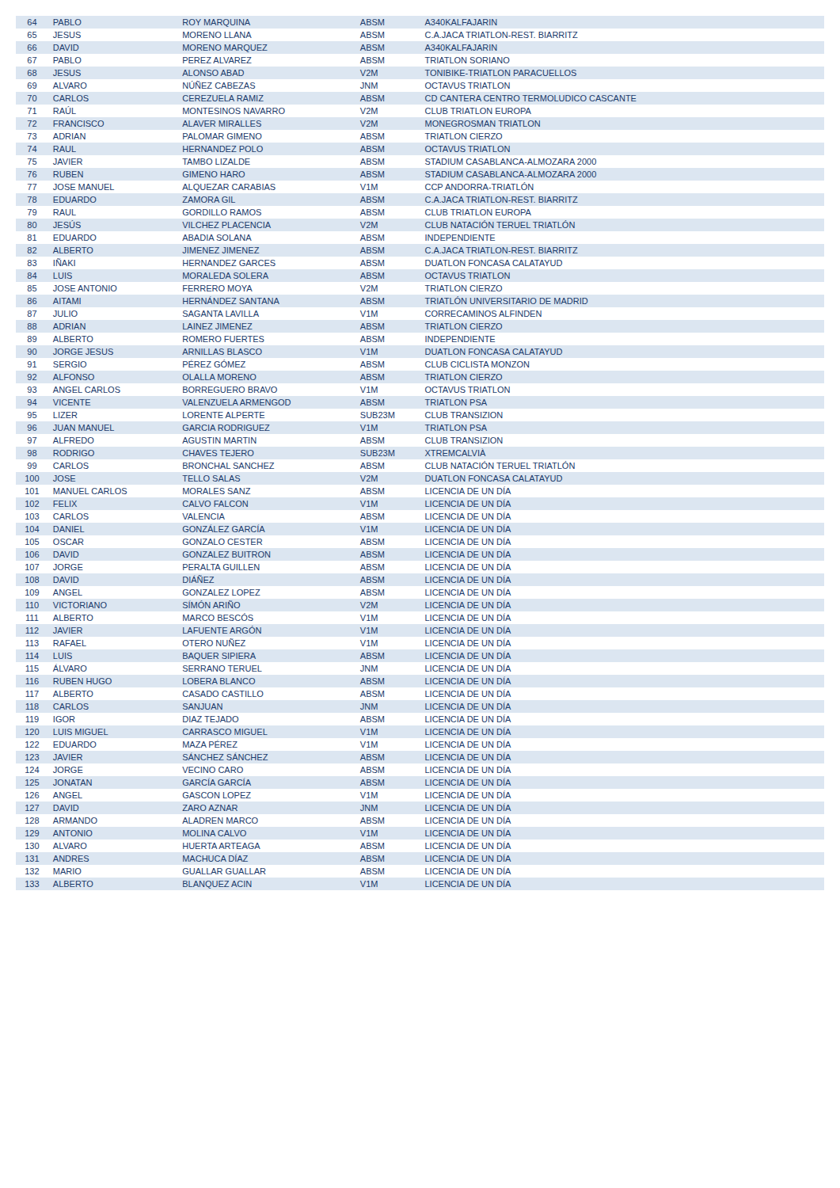| 64 | PABLO | ROY MARQUINA | ABSM | A340KALFAJARIN |
| 65 | JESUS | MORENO LLANA | ABSM | C.A.JACA TRIATLON-REST. BIARRITZ |
| 66 | DAVID | MORENO MARQUEZ | ABSM | A340KALFAJARIN |
| 67 | PABLO | PEREZ ALVAREZ | ABSM | TRIATLON SORIANO |
| 68 | JESUS | ALONSO ABAD | V2M | TONIBIKE-TRIATLON PARACUELLOS |
| 69 | ALVARO | NÚÑEZ CABEZAS | JNM | OCTAVUS TRIATLON |
| 70 | CARLOS | CEREZUELA RAMIZ | ABSM | CD CANTERA CENTRO TERMOLUDICO CASCANTE |
| 71 | RAÚL | MONTESINOS NAVARRO | V2M | CLUB TRIATLON EUROPA |
| 72 | FRANCISCO | ALAVER MIRALLES | V2M | MONEGROSMAN TRIATLON |
| 73 | ADRIAN | PALOMAR GIMENO | ABSM | TRIATLON CIERZO |
| 74 | RAUL | HERNANDEZ POLO | ABSM | OCTAVUS TRIATLON |
| 75 | JAVIER | TAMBO LIZALDE | ABSM | STADIUM CASABLANCA-ALMOZARA 2000 |
| 76 | RUBEN | GIMENO HARO | ABSM | STADIUM CASABLANCA-ALMOZARA 2000 |
| 77 | JOSE MANUEL | ALQUEZAR CARABIAS | V1M | CCP ANDORRA-TRIATLÓN |
| 78 | EDUARDO | ZAMORA GIL | ABSM | C.A.JACA TRIATLON-REST. BIARRITZ |
| 79 | RAUL | GORDILLO RAMOS | ABSM | CLUB TRIATLON EUROPA |
| 80 | JESÚS | VILCHEZ PLACENCIA | V2M | CLUB NATACIÓN TERUEL TRIATLÓN |
| 81 | EDUARDO | ABADIA SOLANA | ABSM | INDEPENDIENTE |
| 82 | ALBERTO | JIMENEZ JIMENEZ | ABSM | C.A.JACA TRIATLON-REST. BIARRITZ |
| 83 | IÑAKI | HERNANDEZ GARCES | ABSM | DUATLON FONCASA CALATAYUD |
| 84 | LUIS | MORALEDA SOLERA | ABSM | OCTAVUS TRIATLON |
| 85 | JOSE ANTONIO | FERRERO MOYA | V2M | TRIATLON CIERZO |
| 86 | AITAMI | HERNÁNDEZ SANTANA | ABSM | TRIATLÓN UNIVERSITARIO DE MADRID |
| 87 | JULIO | SAGANTA LAVILLA | V1M | CORRECAMINOS ALFINDEN |
| 88 | ADRIAN | LAINEZ JIMENEZ | ABSM | TRIATLON CIERZO |
| 89 | ALBERTO | ROMERO FUERTES | ABSM | INDEPENDIENTE |
| 90 | JORGE JESUS | ARNILLAS BLASCO | V1M | DUATLON FONCASA CALATAYUD |
| 91 | SERGIO | PÉREZ GÓMEZ | ABSM | CLUB CICLISTA MONZON |
| 92 | ALFONSO | OLALLA MORENO | ABSM | TRIATLON CIERZO |
| 93 | ANGEL CARLOS | BORREGUERO BRAVO | V1M | OCTAVUS TRIATLON |
| 94 | VICENTE | VALENZUELA ARMENGOD | ABSM | TRIATLON PSA |
| 95 | LIZER | LORENTE ALPERTE | SUB23M | CLUB TRANSIZION |
| 96 | JUAN MANUEL | GARCIA RODRIGUEZ | V1M | TRIATLON PSA |
| 97 | ALFREDO | AGUSTIN MARTIN | ABSM | CLUB TRANSIZION |
| 98 | RODRIGO | CHAVES TEJERO | SUB23M | XTREMCALVIÀ |
| 99 | CARLOS | BRONCHAL SANCHEZ | ABSM | CLUB NATACIÓN TERUEL TRIATLÓN |
| 100 | JOSE | TELLO SALAS | V2M | DUATLON FONCASA CALATAYUD |
| 101 | MANUEL CARLOS | MORALES SANZ | ABSM | LICENCIA DE UN DÍA |
| 102 | FELIX | CALVO FALCON | V1M | LICENCIA DE UN DÍA |
| 103 | CARLOS | VALENCIA | ABSM | LICENCIA DE UN DÍA |
| 104 | DANIEL | GONZÁLEZ GARCÍA | V1M | LICENCIA DE UN DÍA |
| 105 | OSCAR | GONZALO CESTER | ABSM | LICENCIA DE UN DÍA |
| 106 | DAVID | GONZALEZ BUITRON | ABSM | LICENCIA DE UN DÍA |
| 107 | JORGE | PERALTA GUILLEN | ABSM | LICENCIA DE UN DÍA |
| 108 | DAVID | DIÁÑEZ | ABSM | LICENCIA DE UN DÍA |
| 109 | ANGEL | GONZALEZ LOPEZ | ABSM | LICENCIA DE UN DÍA |
| 110 | VICTORIANO | SÍMÓN ARIÑO | V2M | LICENCIA DE UN DÍA |
| 111 | ALBERTO | MARCO BESCÓS | V1M | LICENCIA DE UN DÍA |
| 112 | JAVIER | LAFUENTE ARGÓN | V1M | LICENCIA DE UN DÍA |
| 113 | RAFAEL | OTERO NUÑEZ | V1M | LICENCIA DE UN DÍA |
| 114 | LUIS | BAQUER SIPIERA | ABSM | LICENCIA DE UN DÍA |
| 115 | ÁLVARO | SERRANO TERUEL | JNM | LICENCIA DE UN DÍA |
| 116 | RUBEN HUGO | LOBERA BLANCO | ABSM | LICENCIA DE UN DÍA |
| 117 | ALBERTO | CASADO CASTILLO | ABSM | LICENCIA DE UN DÍA |
| 118 | CARLOS | SANJUAN | JNM | LICENCIA DE UN DÍA |
| 119 | IGOR | DIAZ TEJADO | ABSM | LICENCIA DE UN DÍA |
| 120 | LUIS MIGUEL | CARRASCO MIGUEL | V1M | LICENCIA DE UN DÍA |
| 122 | EDUARDO | MAZA PÉREZ | V1M | LICENCIA DE UN DÍA |
| 123 | JAVIER | SÁNCHEZ SÁNCHEZ | ABSM | LICENCIA DE UN DÍA |
| 124 | JORGE | VECINO CARO | ABSM | LICENCIA DE UN DÍA |
| 125 | JONATAN | GARCÍA GARCÍA | ABSM | LICENCIA DE UN DÍA |
| 126 | ANGEL | GASCON LOPEZ | V1M | LICENCIA DE UN DÍA |
| 127 | DAVID | ZARO AZNAR | JNM | LICENCIA DE UN DÍA |
| 128 | ARMANDO | ALADREN MARCO | ABSM | LICENCIA DE UN DÍA |
| 129 | ANTONIO | MOLINA CALVO | V1M | LICENCIA DE UN DÍA |
| 130 | ALVARO | HUERTA ARTEAGA | ABSM | LICENCIA DE UN DÍA |
| 131 | ANDRES | MACHUCA DÍAZ | ABSM | LICENCIA DE UN DÍA |
| 132 | MARIO | GUALLAR GUALLAR | ABSM | LICENCIA DE UN DÍA |
| 133 | ALBERTO | BLANQUEZ ACIN | V1M | LICENCIA DE UN DÍA |